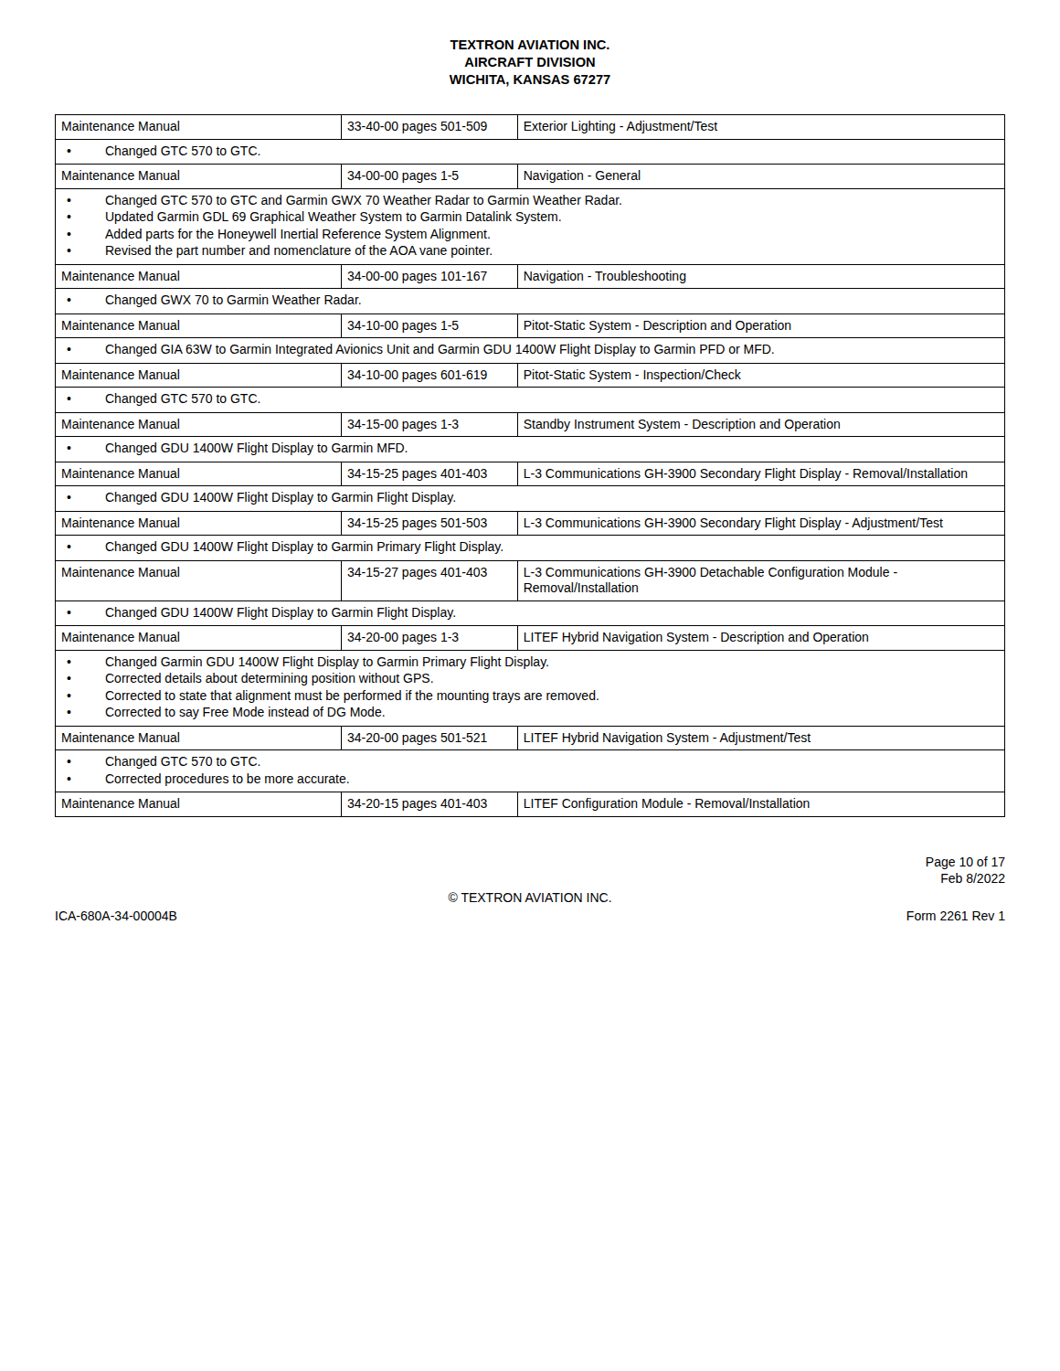TEXTRON AVIATION INC.
AIRCRAFT DIVISION
WICHITA, KANSAS 67277
| Maintenance Manual | 33-40-00 pages 501-509 | Exterior Lighting - Adjustment/Test |
| Changed GTC 570 to GTC. |
| Maintenance Manual | 34-00-00 pages 1-5 | Navigation - General |
| Changed GTC 570 to GTC and Garmin GWX 70 Weather Radar to Garmin Weather Radar. Updated Garmin GDL 69 Graphical Weather System to Garmin Datalink System. Added parts for the Honeywell Inertial Reference System Alignment. Revised the part number and nomenclature of the AOA vane pointer. |
| Maintenance Manual | 34-00-00 pages 101-167 | Navigation - Troubleshooting |
| Changed GWX 70 to Garmin Weather Radar. |
| Maintenance Manual | 34-10-00 pages 1-5 | Pitot-Static System - Description and Operation |
| Changed GIA 63W to Garmin Integrated Avionics Unit and Garmin GDU 1400W Flight Display to Garmin PFD or MFD. |
| Maintenance Manual | 34-10-00 pages 601-619 | Pitot-Static System - Inspection/Check |
| Changed GTC 570 to GTC. |
| Maintenance Manual | 34-15-00 pages 1-3 | Standby Instrument System - Description and Operation |
| Changed GDU 1400W Flight Display to Garmin MFD. |
| Maintenance Manual | 34-15-25 pages 401-403 | L-3 Communications GH-3900 Secondary Flight Display - Removal/Installation |
| Changed GDU 1400W Flight Display to Garmin Flight Display. |
| Maintenance Manual | 34-15-25 pages 501-503 | L-3 Communications GH-3900 Secondary Flight Display - Adjustment/Test |
| Changed GDU 1400W Flight Display to Garmin Primary Flight Display. |
| Maintenance Manual | 34-15-27 pages 401-403 | L-3 Communications GH-3900 Detachable Configuration Module - Removal/Installation |
| Changed GDU 1400W Flight Display to Garmin Flight Display. |
| Maintenance Manual | 34-20-00 pages 1-3 | LITEF Hybrid Navigation System - Description and Operation |
| Changed Garmin GDU 1400W Flight Display to Garmin Primary Flight Display. Corrected details about determining position without GPS. Corrected to state that alignment must be performed if the mounting trays are removed. Corrected to say Free Mode instead of DG Mode. |
| Maintenance Manual | 34-20-00 pages 501-521 | LITEF Hybrid Navigation System - Adjustment/Test |
| Changed GTC 570 to GTC. Corrected procedures to be more accurate. |
| Maintenance Manual | 34-20-15 pages 401-403 | LITEF Configuration Module - Removal/Installation |
Page 10 of 17
Feb 8/2022
© TEXTRON AVIATION INC.
ICA-680A-34-00004B Form 2261 Rev 1